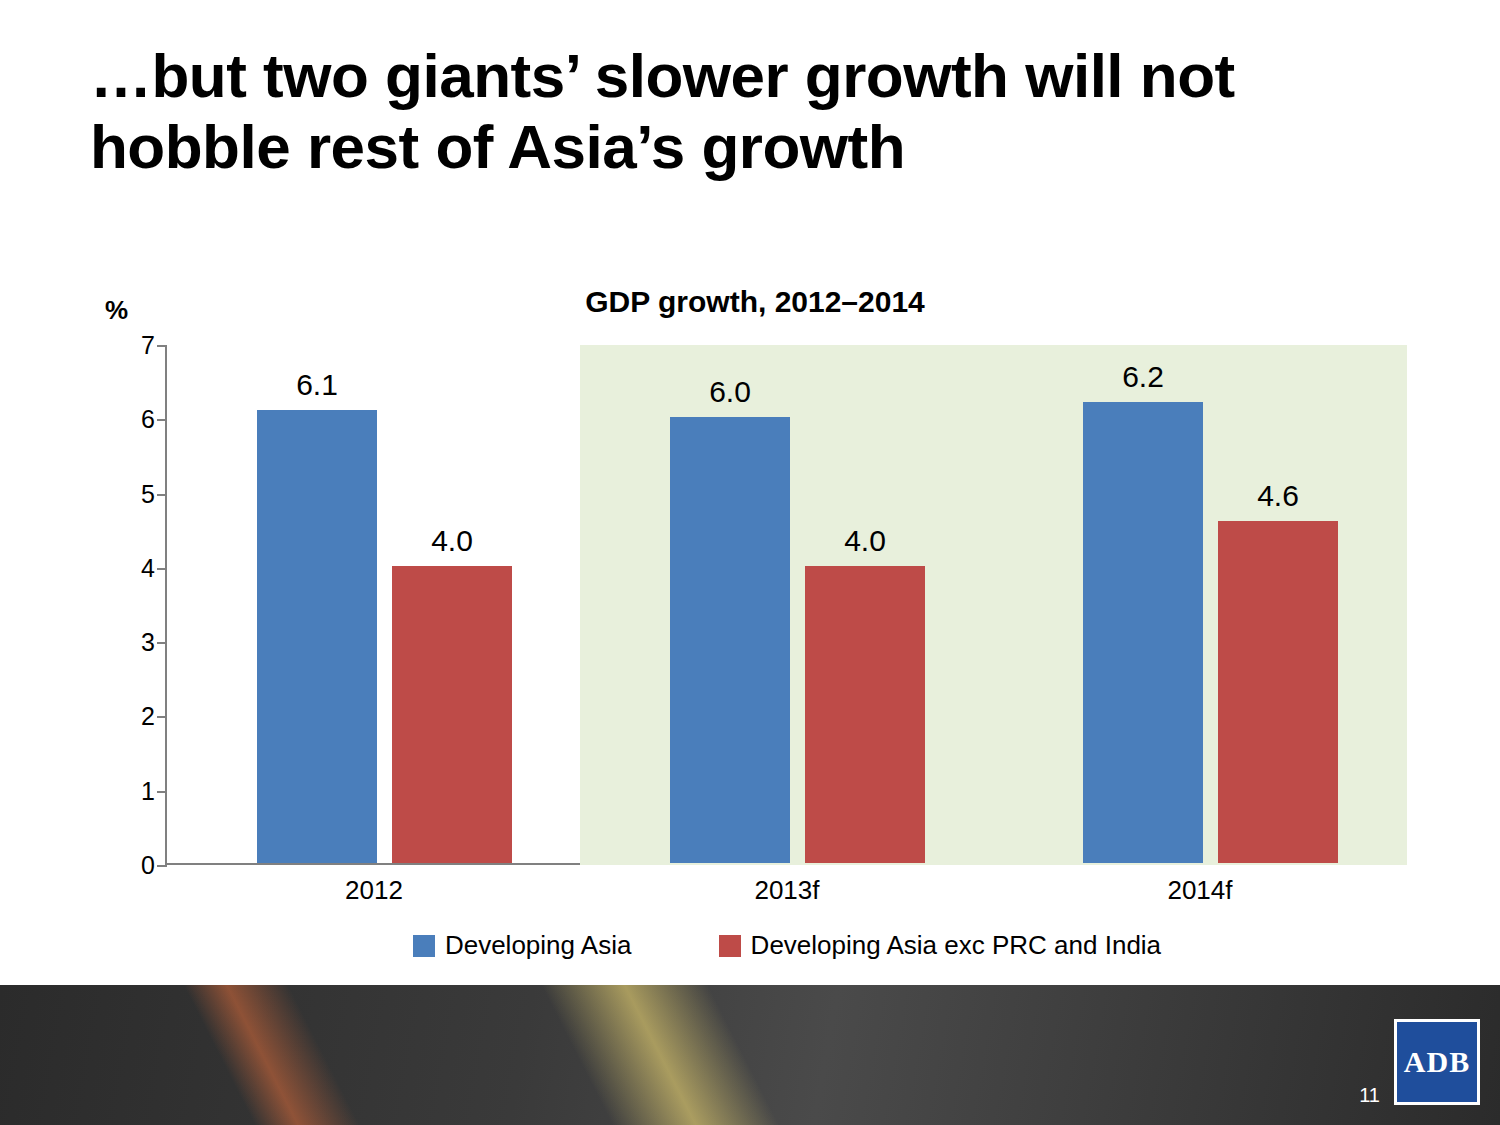…but two giants’ slower growth will not hobble rest of Asia’s growth
GDP growth, 2012–2014
%
0
1
2
3
4
5
6
7
6.1
4.0
6.0
4.0
6.2
4.6
2012
2013f
2014f
Developing Asia Developing Asia exc PRC and India
11
ADB